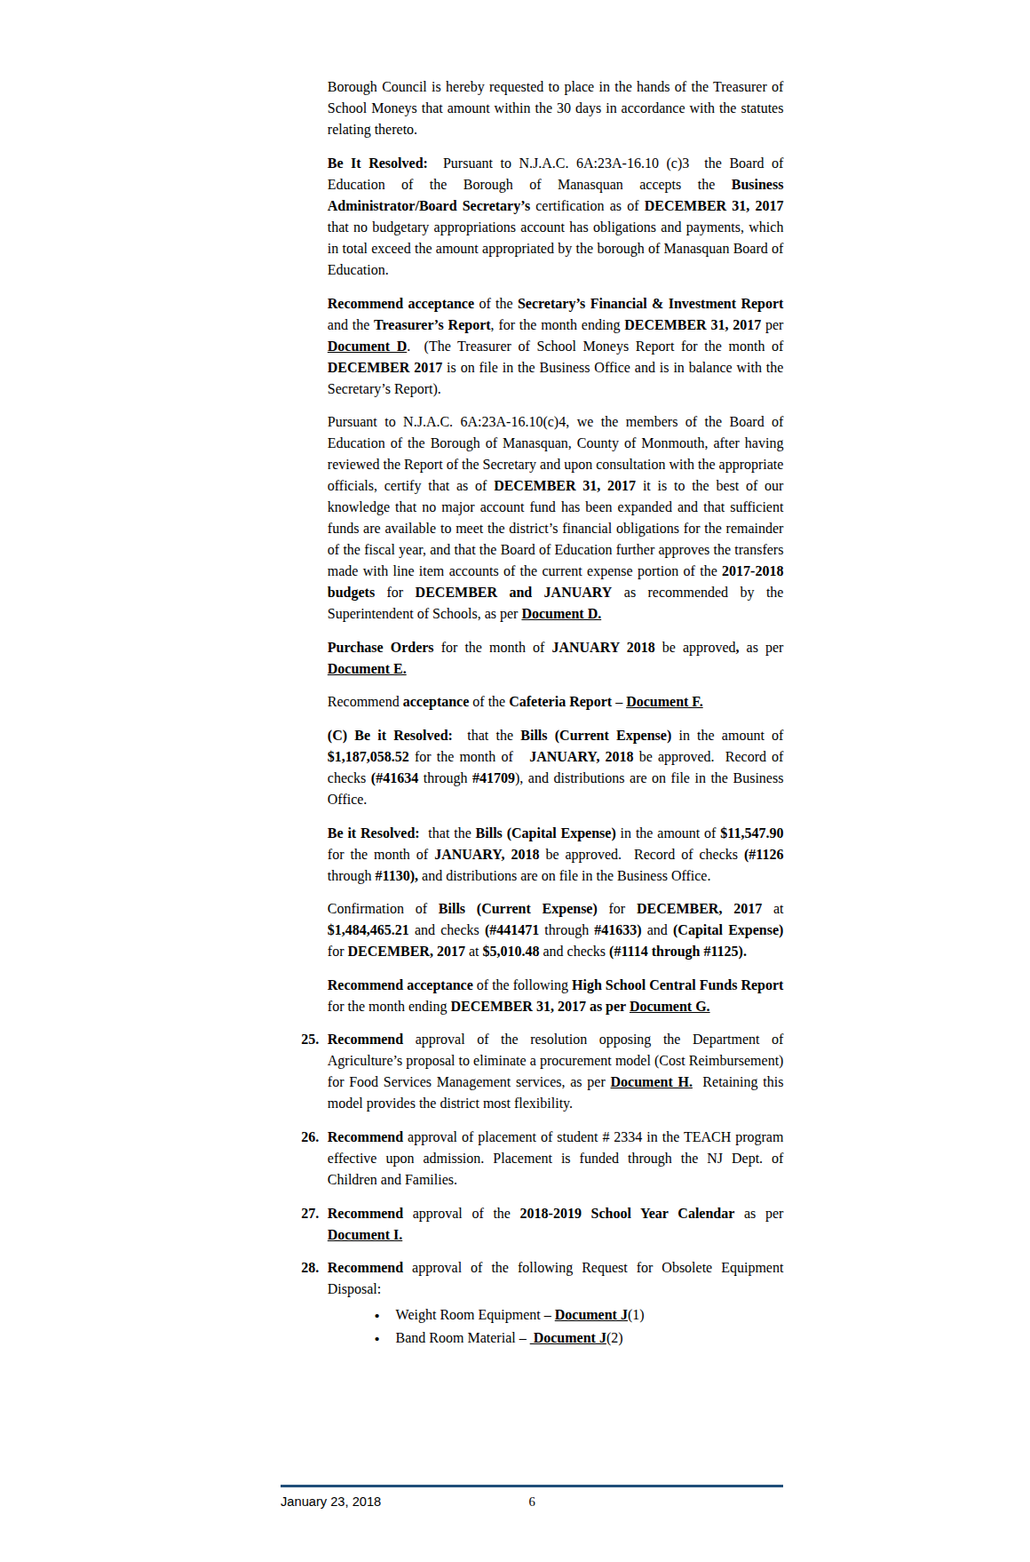Borough Council is hereby requested to place in the hands of the Treasurer of School Moneys that amount within the 30 days in accordance with the statutes relating thereto.
Be It Resolved: Pursuant to N.J.A.C. 6A:23A-16.10 (c)3 the Board of Education of the Borough of Manasquan accepts the Business Administrator/Board Secretary’s certification as of DECEMBER 31, 2017 that no budgetary appropriations account has obligations and payments, which in total exceed the amount appropriated by the borough of Manasquan Board of Education.
Recommend acceptance of the Secretary’s Financial & Investment Report and the Treasurer’s Report, for the month ending DECEMBER 31, 2017 per Document D. (The Treasurer of School Moneys Report for the month of DECEMBER 2017 is on file in the Business Office and is in balance with the Secretary’s Report).
Pursuant to N.J.A.C. 6A:23A-16.10(c)4, we the members of the Board of Education of the Borough of Manasquan, County of Monmouth, after having reviewed the Report of the Secretary and upon consultation with the appropriate officials, certify that as of DECEMBER 31, 2017 it is to the best of our knowledge that no major account fund has been expanded and that sufficient funds are available to meet the district’s financial obligations for the remainder of the fiscal year, and that the Board of Education further approves the transfers made with line item accounts of the current expense portion of the 2017-2018 budgets for DECEMBER and JANUARY as recommended by the Superintendent of Schools, as per Document D.
Purchase Orders for the month of JANUARY 2018 be approved, as per Document E.
Recommend acceptance of the Cafeteria Report – Document F.
(C) Be it Resolved: that the Bills (Current Expense) in the amount of $1,187,058.52 for the month of JANUARY, 2018 be approved. Record of checks (#41634 through #41709), and distributions are on file in the Business Office.
Be it Resolved: that the Bills (Capital Expense) in the amount of $11,547.90 for the month of JANUARY, 2018 be approved. Record of checks (#1126 through #1130), and distributions are on file in the Business Office.
Confirmation of Bills (Current Expense) for DECEMBER, 2017 at $1,484,465.21 and checks (#441471 through #41633) and (Capital Expense) for DECEMBER, 2017 at $5,010.48 and checks (#1114 through #1125).
Recommend acceptance of the following High School Central Funds Report for the month ending DECEMBER 31, 2017 as per Document G.
Recommend approval of the resolution opposing the Department of Agriculture’s proposal to eliminate a procurement model (Cost Reimbursement) for Food Services Management services, as per Document H. Retaining this model provides the district most flexibility.
Recommend approval of placement of student # 2334 in the TEACH program effective upon admission. Placement is funded through the NJ Dept. of Children and Families.
Recommend approval of the 2018-2019 School Year Calendar as per Document I.
Recommend approval of the following Request for Obsolete Equipment Disposal:
Weight Room Equipment – Document J(1)
Band Room Material – Document J(2)
6
January 23, 2018